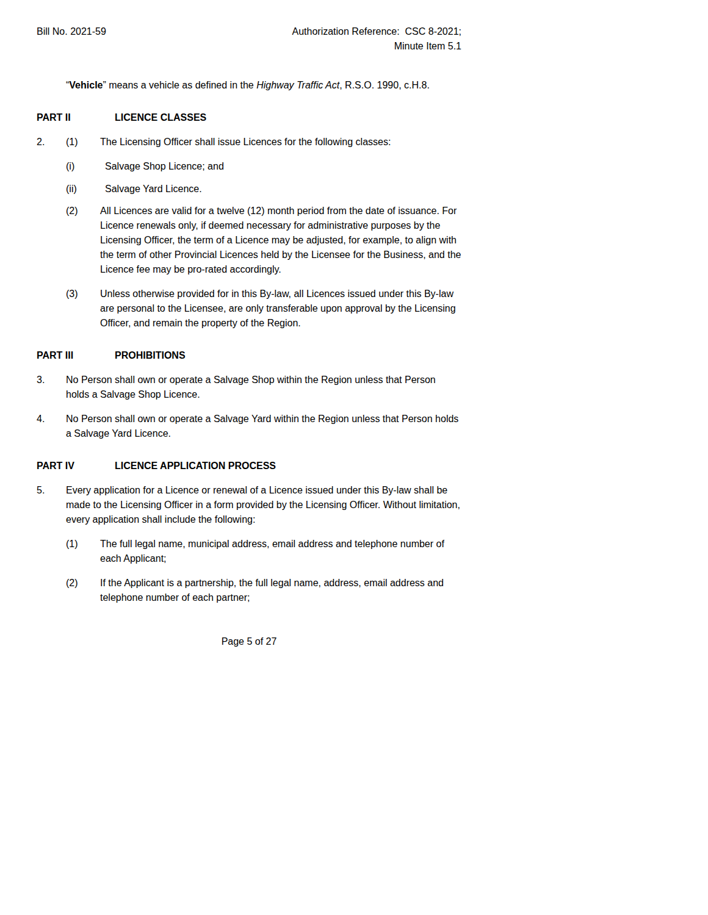Bill No. 2021-59
Authorization Reference: CSC 8-2021;
Minute Item 5.1
“Vehicle” means a vehicle as defined in the Highway Traffic Act, R.S.O. 1990, c.H.8.
PART IILICENCE CLASSES
2.
(1)
The Licensing Officer shall issue Licences for the following classes:
(i)
Salvage Shop Licence; and
(ii)
Salvage Yard Licence.
(2)
All Licences are valid for a twelve (12) month period from the date of issuance. For Licence renewals only, if deemed necessary for administrative purposes by the Licensing Officer, the term of a Licence may be adjusted, for example, to align with the term of other Provincial Licences held by the Licensee for the Business, and the Licence fee may be pro-rated accordingly.
(3)
Unless otherwise provided for in this By-law, all Licences issued under this By-law are personal to the Licensee, are only transferable upon approval by the Licensing Officer, and remain the property of the Region.
PART IIIPROHIBITIONS
3.
No Person shall own or operate a Salvage Shop within the Region unless that Person holds a Salvage Shop Licence.
4.
No Person shall own or operate a Salvage Yard within the Region unless that Person holds a Salvage Yard Licence.
PART IVLICENCE APPLICATION PROCESS
5.
Every application for a Licence or renewal of a Licence issued under this By-law shall be made to the Licensing Officer in a form provided by the Licensing Officer. Without limitation, every application shall include the following:
(1)
The full legal name, municipal address, email address and telephone number of each Applicant;
(2)
If the Applicant is a partnership, the full legal name, address, email address and telephone number of each partner;
Page 5 of 27